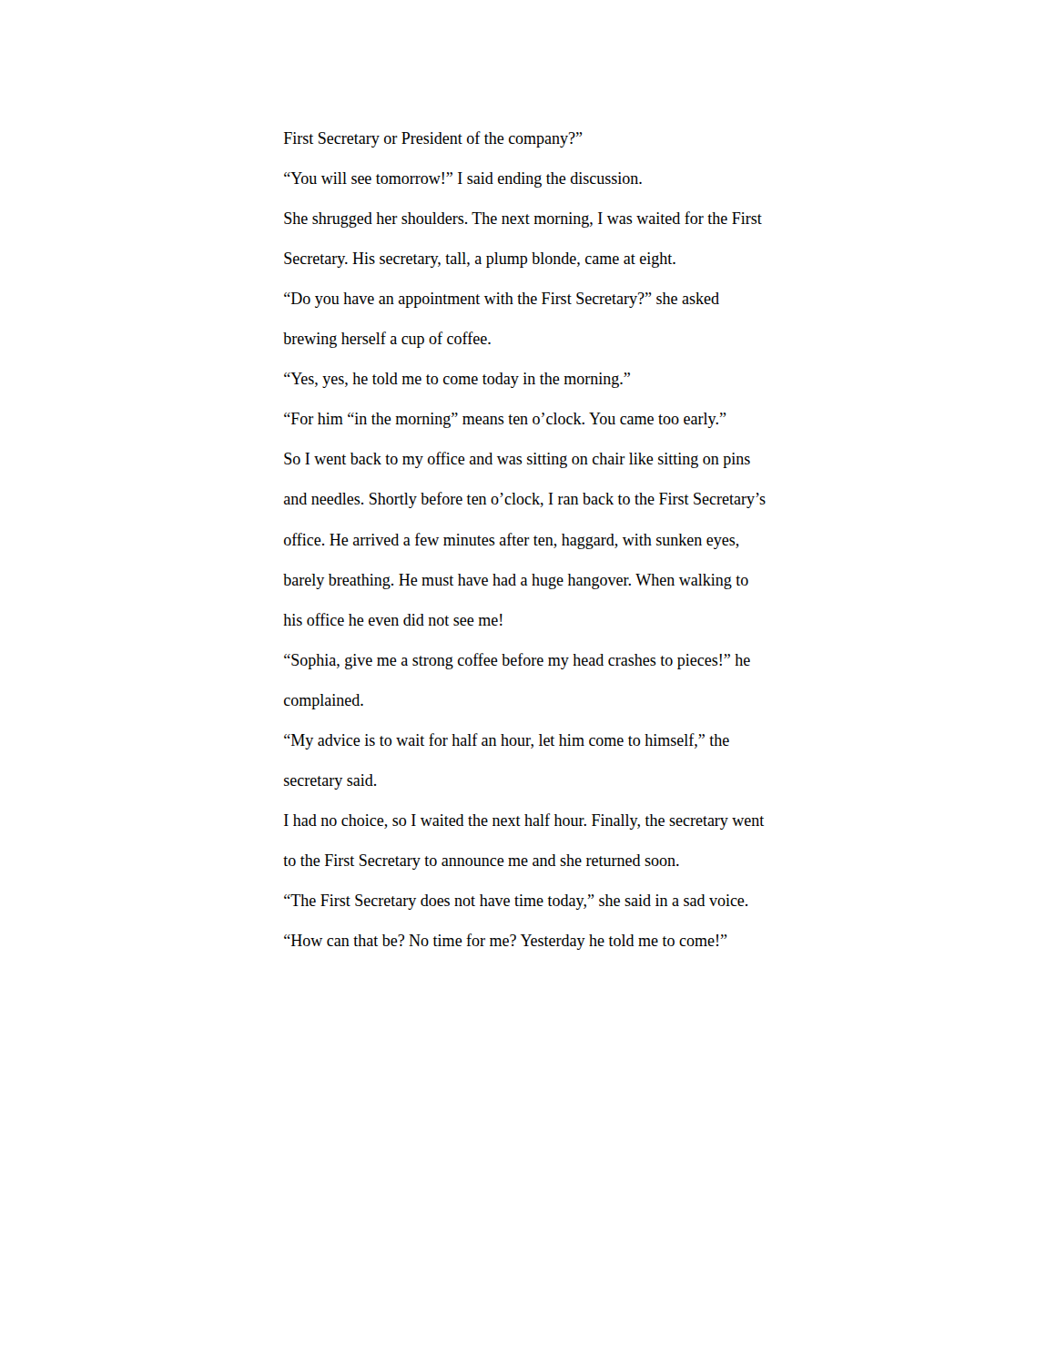First Secretary or President of the company?”
“You will see tomorrow!” I said ending the discussion.
She shrugged her shoulders. The next morning, I was waited for the First Secretary. His secretary, tall, a plump blonde, came at eight.
“Do you have an appointment with the First Secretary?” she asked brewing herself a cup of coffee.
“Yes, yes, he told me to come today in the morning.”
“For him “in the morning” means ten o’clock. You came too early.”
So I went back to my office and was sitting on chair like sitting on pins and needles. Shortly before ten o’clock, I ran back to the First Secretary’s office. He arrived a few minutes after ten, haggard, with sunken eyes, barely breathing. He must have had a huge hangover. When walking to his office he even did not see me!
“Sophia, give me a strong coffee before my head crashes to pieces!” he complained.
“My advice is to wait for half an hour, let him come to himself,” the secretary said.
I had no choice, so I waited the next half hour. Finally, the secretary went to the First Secretary to announce me and she returned soon.
“The First Secretary does not have time today,” she said in a sad voice.
“How can that be? No time for me? Yesterday he told me to come!”